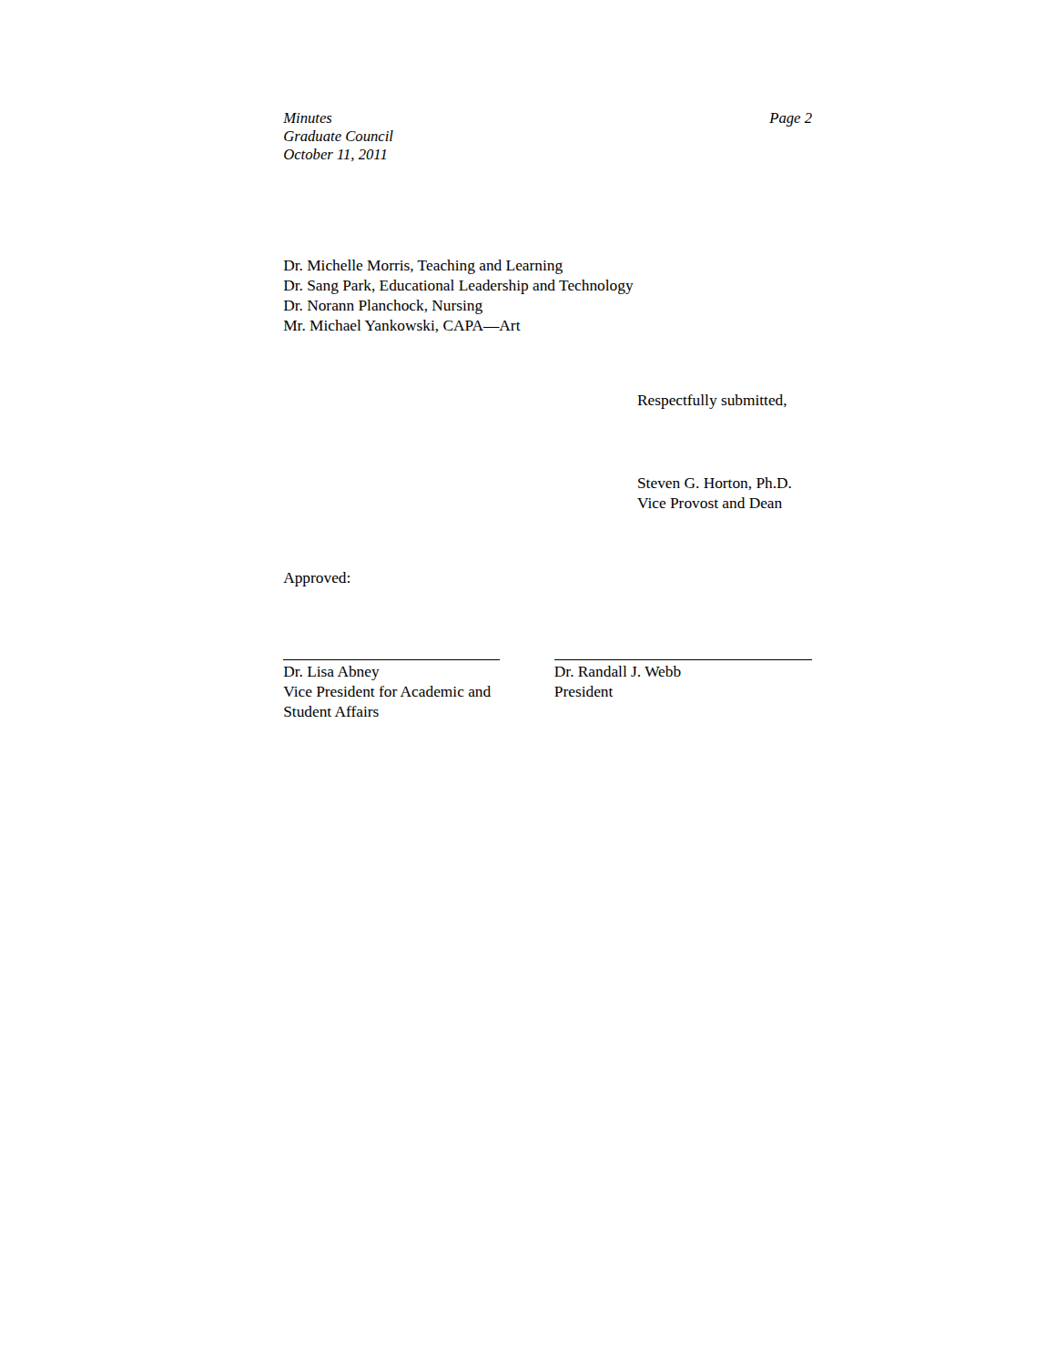Minutes
Graduate Council
October 11, 2011
Page 2
Dr. Michelle Morris, Teaching and Learning
Dr. Sang Park, Educational Leadership and Technology
Dr. Norann Planchock, Nursing
Mr. Michael Yankowski, CAPA—Art
Respectfully submitted,
Steven G. Horton, Ph.D.
Vice Provost and Dean
Approved:
Dr. Lisa Abney
Vice President for Academic and Student Affairs
Dr. Randall J. Webb
President